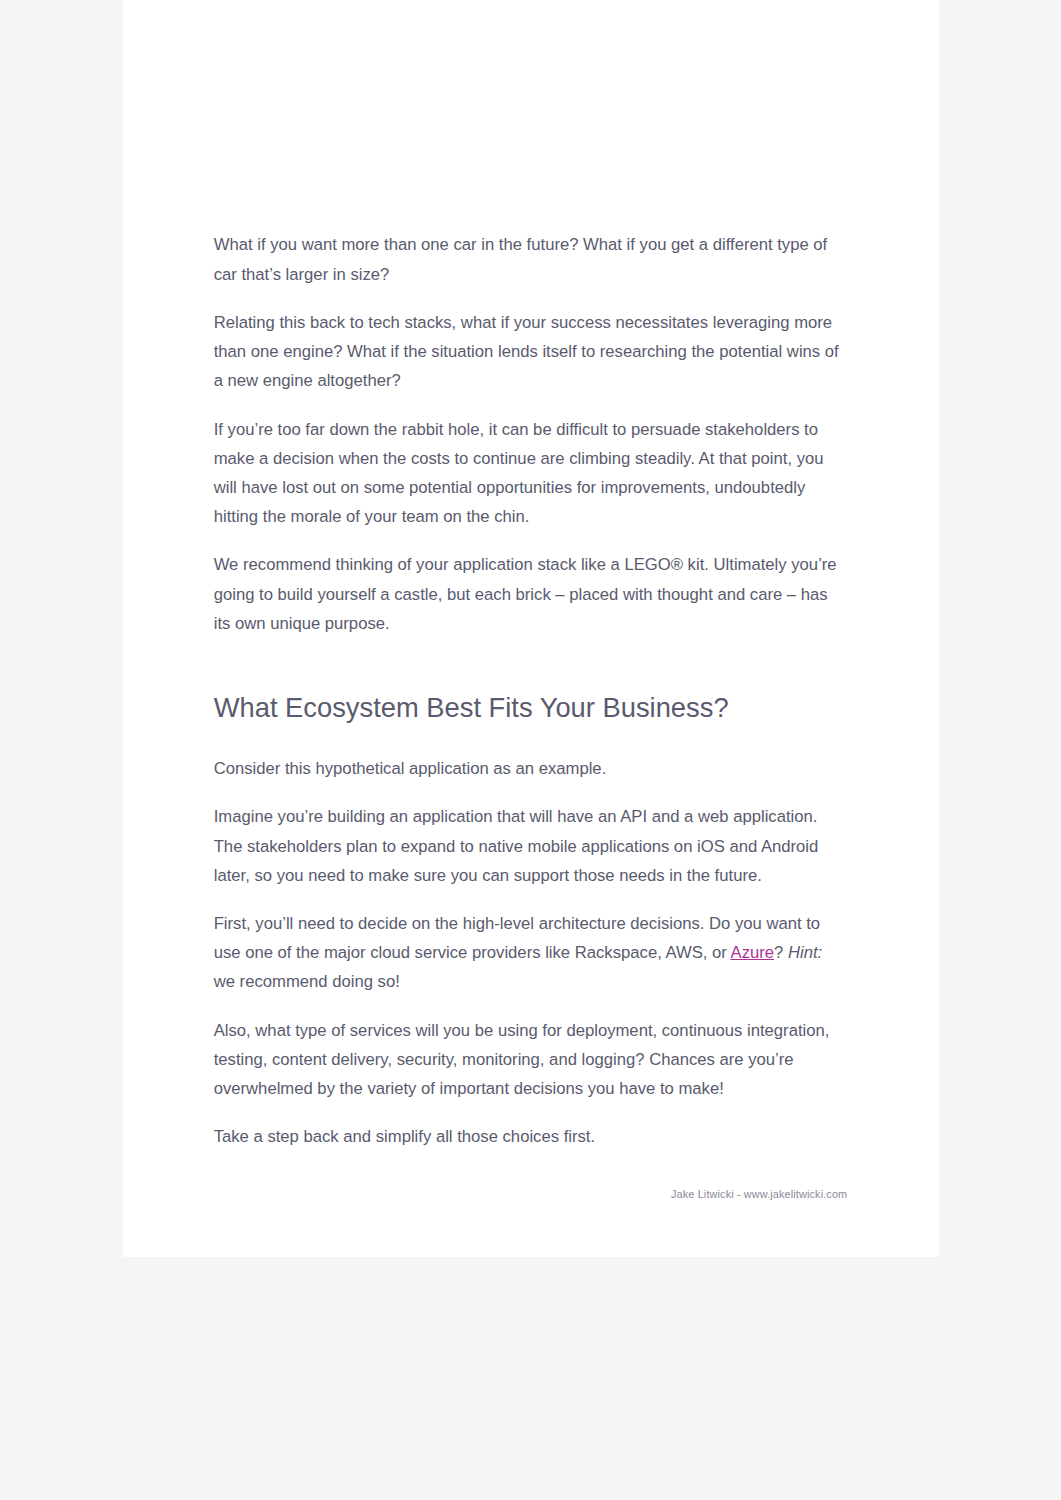What if you want more than one car in the future? What if you get a different type of car that’s larger in size?
Relating this back to tech stacks, what if your success necessitates leveraging more than one engine? What if the situation lends itself to researching the potential wins of a new engine altogether?
If you’re too far down the rabbit hole, it can be difficult to persuade stakeholders to make a decision when the costs to continue are climbing steadily. At that point, you will have lost out on some potential opportunities for improvements, undoubtedly hitting the morale of your team on the chin.
We recommend thinking of your application stack like a LEGO® kit. Ultimately you’re going to build yourself a castle, but each brick – placed with thought and care – has its own unique purpose.
What Ecosystem Best Fits Your Business?
Consider this hypothetical application as an example.
Imagine you’re building an application that will have an API and a web application. The stakeholders plan to expand to native mobile applications on iOS and Android later, so you need to make sure you can support those needs in the future.
First, you’ll need to decide on the high-level architecture decisions. Do you want to use one of the major cloud service providers like Rackspace, AWS, or Azure? Hint: we recommend doing so!
Also, what type of services will you be using for deployment, continuous integration, testing, content delivery, security, monitoring, and logging? Chances are you’re overwhelmed by the variety of important decisions you have to make!
Take a step back and simplify all those choices first.
Jake Litwicki - www.jakelitwicki.com